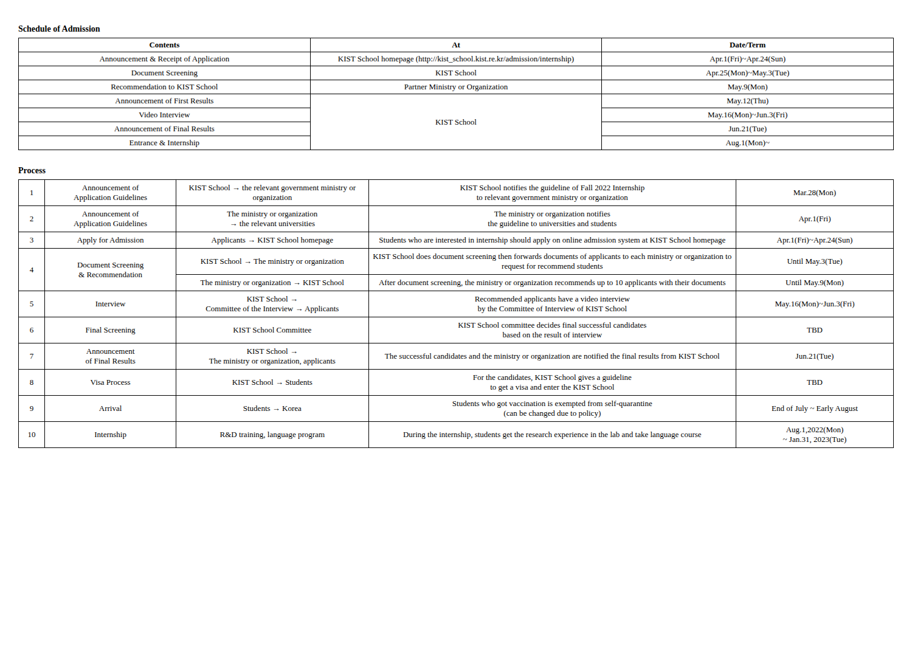Schedule of Admission
| Contents | At | Date/Term |
| --- | --- | --- |
| Announcement & Receipt of Application | KIST School homepage (http://kist_school.kist.re.kr/admission/internship) | Apr.1(Fri)~Apr.24(Sun) |
| Document Screening | KIST School | Apr.25(Mon)~May.3(Tue) |
| Recommendation to KIST School | Partner Ministry or Organization | May.9(Mon) |
| Announcement of First Results | KIST School | May.12(Thu) |
| Video Interview | May.16(Mon)~Jun.3(Fri) |
| Announcement of Final Results | Jun.21(Tue) |
| Entrance & Internship | Aug.1(Mon)~ |
Process
| 1 | Announcement of Application Guidelines | KIST School → the relevant government ministry or organization | KIST School notifies the guideline of Fall 2022 Internship to relevant government ministry or organization | Mar.28(Mon) |
| 2 | Announcement of Application Guidelines | The ministry or organization → the relevant universities | The ministry or organization notifies the guideline to universities and students | Apr.1(Fri) |
| 3 | Apply for Admission | Applicants → KIST School homepage | Students who are interested in internship should apply on online admission system at KIST School homepage | Apr.1(Fri)~Apr.24(Sun) |
| 4 | Document Screening & Recommendation | KIST School → The ministry or organization | KIST School does document screening then forwards documents of applicants to each ministry or organization to request for recommend students | Until May.3(Tue) |
| The ministry or organization → KIST School | After document screening, the ministry or organization recommends up to 10 applicants with their documents | Until May.9(Mon) |
| 5 | Interview | KIST School → Committee of the Interview → Applicants | Recommended applicants have a video interview by the Committee of Interview of KIST School | May.16(Mon)~Jun.3(Fri) |
| 6 | Final Screening | KIST School Committee | KIST School committee decides final successful candidates based on the result of interview | TBD |
| 7 | Announcement of Final Results | KIST School → The ministry or organization, applicants | The successful candidates and the ministry or organization are notified the final results from KIST School | Jun.21(Tue) |
| 8 | Visa Process | KIST School → Students | For the candidates, KIST School gives a guideline to get a visa and enter the KIST School | TBD |
| 9 | Arrival | Students → Korea | Students who got vaccination is exempted from self-quarantine (can be changed due to policy) | End of July ~ Early August |
| 10 | Internship | R&D training, language program | During the internship, students get the research experience in the lab and take language course | Aug.1,2022(Mon) ~ Jan.31, 2023(Tue) |